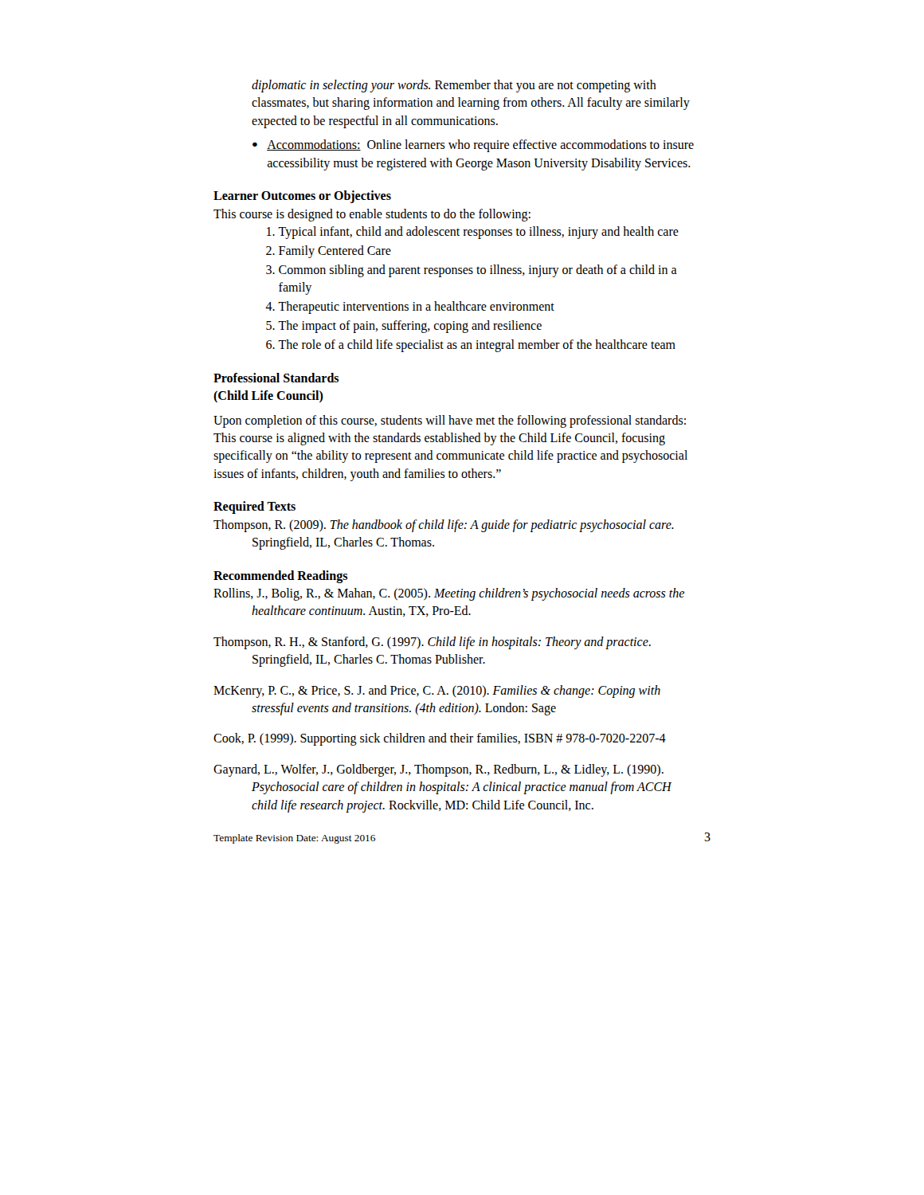diplomatic in selecting your words. Remember that you are not competing with classmates, but sharing information and learning from others. All faculty are similarly expected to be respectful in all communications.
Accommodations: Online learners who require effective accommodations to insure accessibility must be registered with George Mason University Disability Services.
Learner Outcomes or Objectives
This course is designed to enable students to do the following:
Typical infant, child and adolescent responses to illness, injury and health care
Family Centered Care
Common sibling and parent responses to illness, injury or death of a child in a family
Therapeutic interventions in a healthcare environment
The impact of pain, suffering, coping and resilience
The role of a child life specialist as an integral member of the healthcare team
Professional Standards
(Child Life Council)
Upon completion of this course, students will have met the following professional standards: This course is aligned with the standards established by the Child Life Council, focusing specifically on “the ability to represent and communicate child life practice and psychosocial issues of infants, children, youth and families to others.”
Required Texts
Thompson, R. (2009). The handbook of child life: A guide for pediatric psychosocial care. Springfield, IL, Charles C. Thomas.
Recommended Readings
Rollins, J., Bolig, R., & Mahan, C. (2005). Meeting children’s psychosocial needs across the healthcare continuum. Austin, TX, Pro-Ed.
Thompson, R. H., & Stanford, G. (1997). Child life in hospitals: Theory and practice. Springfield, IL, Charles C. Thomas Publisher.
McKenry, P. C., & Price, S. J. and Price, C. A. (2010). Families & change: Coping with stressful events and transitions. (4th edition). London: Sage
Cook, P. (1999). Supporting sick children and their families, ISBN # 978-0-7020-2207-4
Gaynard, L., Wolfer, J., Goldberger, J., Thompson, R., Redburn, L., & Lidley, L. (1990). Psychosocial care of children in hospitals: A clinical practice manual from ACCH child life research project. Rockville, MD: Child Life Council, Inc.
Template Revision Date: August 2016 3